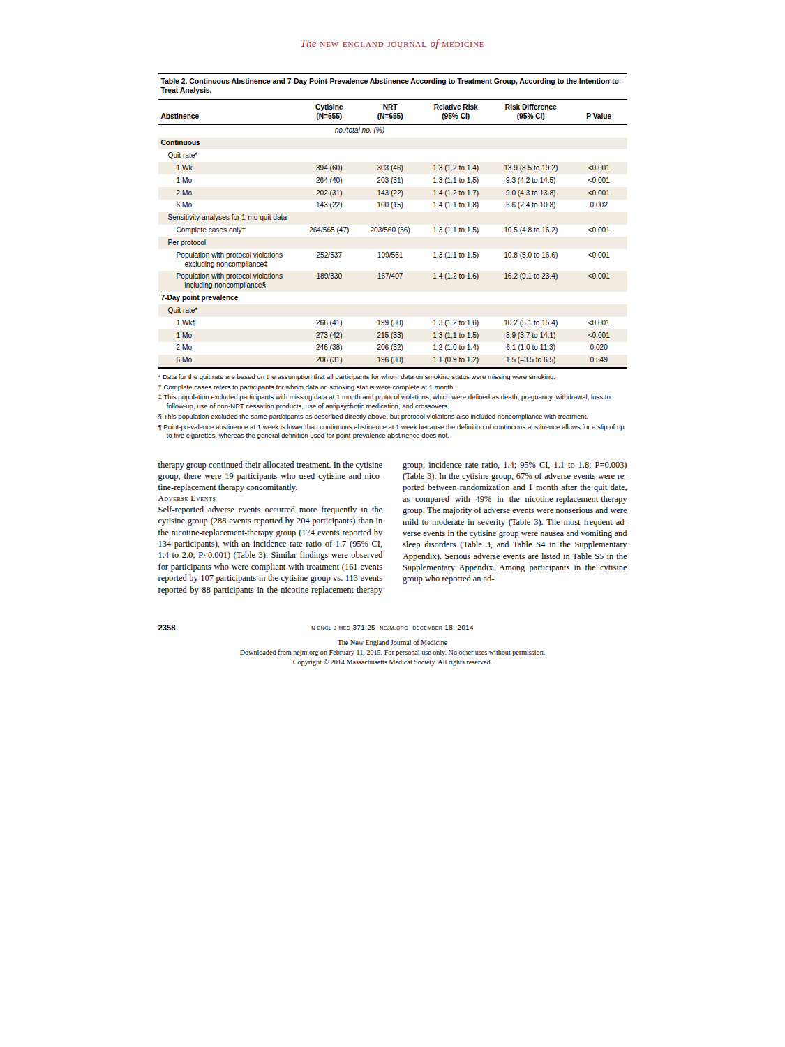The new england journal of medicine
Table 2. Continuous Abstinence and 7-Day Point-Prevalence Abstinence According to Treatment Group, According to the Intention-to-Treat Analysis.
| Abstinence | Cytisine (N=655) | NRT (N=655) | Relative Risk (95% CI) | Risk Difference (95% CI) | P Value |
| --- | --- | --- | --- | --- | --- |
| | no./total no. (%) | | | |
| Continuous | | | | | |
| Quit rate* | | | | | |
| 1 Wk | 394 (60) | 303 (46) | 1.3 (1.2 to 1.4) | 13.9 (8.5 to 19.2) | <0.001 |
| 1 Mo | 264 (40) | 203 (31) | 1.3 (1.1 to 1.5) | 9.3 (4.2 to 14.5) | <0.001 |
| 2 Mo | 202 (31) | 143 (22) | 1.4 (1.2 to 1.7) | 9.0 (4.3 to 13.8) | <0.001 |
| 6 Mo | 143 (22) | 100 (15) | 1.4 (1.1 to 1.8) | 6.6 (2.4 to 10.8) | 0.002 |
| Sensitivity analyses for 1-mo quit data | | | | | |
| Complete cases only† | 264/565 (47) | 203/560 (36) | 1.3 (1.1 to 1.5) | 10.5 (4.8 to 16.2) | <0.001 |
| Per protocol | | | | | |
| Population with protocol violations excluding noncompliance‡ | 252/537 | 199/551 | 1.3 (1.1 to 1.5) | 10.8 (5.0 to 16.6) | <0.001 |
| Population with protocol violations including noncompliance§ | 189/330 | 167/407 | 1.4 (1.2 to 1.6) | 16.2 (9.1 to 23.4) | <0.001 |
| 7-Day point prevalence | | | | | |
| Quit rate* | | | | | |
| 1 Wk¶ | 266 (41) | 199 (30) | 1.3 (1.2 to 1.6) | 10.2 (5.1 to 15.4) | <0.001 |
| 1 Mo | 273 (42) | 215 (33) | 1.3 (1.1 to 1.5) | 8.9 (3.7 to 14.1) | <0.001 |
| 2 Mo | 246 (38) | 206 (32) | 1.2 (1.0 to 1.4) | 6.1 (1.0 to 11.3) | 0.020 |
| 6 Mo | 206 (31) | 196 (30) | 1.1 (0.9 to 1.2) | 1.5 (–3.5 to 6.5) | 0.549 |
* Data for the quit rate are based on the assumption that all participants for whom data on smoking status were missing were smoking.
† Complete cases refers to participants for whom data on smoking status were complete at 1 month.
‡ This population excluded participants with missing data at 1 month and protocol violations, which were defined as death, pregnancy, withdrawal, loss to follow-up, use of non-NRT cessation products, use of antipsychotic medication, and crossovers.
§ This population excluded the same participants as described directly above, but protocol violations also included noncompliance with treatment.
¶ Point-prevalence abstinence at 1 week is lower than continuous abstinence at 1 week because the definition of continuous abstinence allows for a slip of up to five cigarettes, whereas the general definition used for point-prevalence abstinence does not.
therapy group continued their allocated treatment. In the cytisine group, there were 19 participants who used cytisine and nicotine-replacement therapy concomitantly.
Adverse Events
Self-reported adverse events occurred more frequently in the cytisine group (288 events reported by 204 participants) than in the nicotine-replacement-therapy group (174 events reported by 134 participants), with an incidence rate ratio of 1.7 (95% CI, 1.4 to 2.0; P<0.001) (Table 3). Similar findings were observed for participants who were compliant with treatment (161 events reported by 107 participants in the cytisine group vs. 113 events reported by 88 participants in the nicotine-replacement-therapy group; incidence rate ratio, 1.4; 95% CI, 1.1 to 1.8; P=0.003) (Table 3). In the cytisine group, 67% of adverse events were reported between randomization and 1 month after the quit date, as compared with 49% in the nicotine-replacement-therapy group. The majority of adverse events were nonserious and were mild to moderate in severity (Table 3). The most frequent adverse events in the cytisine group were nausea and vomiting and sleep disorders (Table 3, and Table S4 in the Supplementary Appendix). Serious adverse events are listed in Table S5 in the Supplementary Appendix. Among participants in the cytisine group who reported an ad-
2358
n engl j med 371;25 nejm.org december 18, 2014
The New England Journal of Medicine
Downloaded from nejm.org on February 11, 2015. For personal use only. No other uses without permission.
Copyright © 2014 Massachusetts Medical Society. All rights reserved.